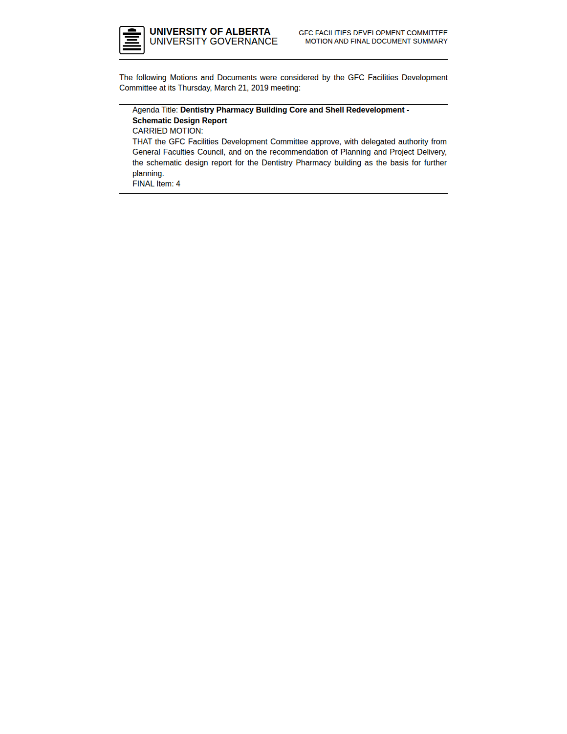UNIVERSITY OF ALBERTA
UNIVERSITY GOVERNANCE
GFC FACILITIES DEVELOPMENT COMMITTEE
MOTION AND FINAL DOCUMENT SUMMARY
The following Motions and Documents were considered by the GFC Facilities Development Committee at its Thursday, March 21, 2019 meeting:
Agenda Title: Dentistry Pharmacy Building Core and Shell Redevelopment - Schematic Design Report
CARRIED MOTION:
THAT the GFC Facilities Development Committee approve, with delegated authority from General Faculties Council, and on the recommendation of Planning and Project Delivery, the schematic design report for the Dentistry Pharmacy building as the basis for further planning.
FINAL Item: 4